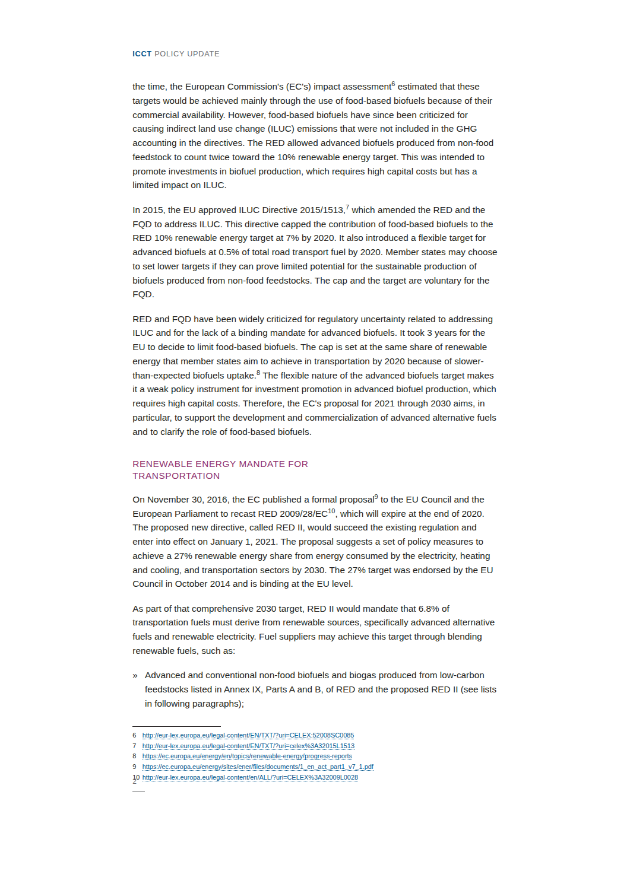ICCT Policy Update
the time, the European Commission's (EC's) impact assessment6 estimated that these targets would be achieved mainly through the use of food-based biofuels because of their commercial availability. However, food-based biofuels have since been criticized for causing indirect land use change (ILUC) emissions that were not included in the GHG accounting in the directives. The RED allowed advanced biofuels produced from non-food feedstock to count twice toward the 10% renewable energy target. This was intended to promote investments in biofuel production, which requires high capital costs but has a limited impact on ILUC.
In 2015, the EU approved ILUC Directive 2015/1513,7 which amended the RED and the FQD to address ILUC. This directive capped the contribution of food-based biofuels to the RED 10% renewable energy target at 7% by 2020. It also introduced a flexible target for advanced biofuels at 0.5% of total road transport fuel by 2020. Member states may choose to set lower targets if they can prove limited potential for the sustainable production of biofuels produced from non-food feedstocks. The cap and the target are voluntary for the FQD.
RED and FQD have been widely criticized for regulatory uncertainty related to addressing ILUC and for the lack of a binding mandate for advanced biofuels. It took 3 years for the EU to decide to limit food-based biofuels. The cap is set at the same share of renewable energy that member states aim to achieve in transportation by 2020 because of slower-than-expected biofuels uptake.8 The flexible nature of the advanced biofuels target makes it a weak policy instrument for investment promotion in advanced biofuel production, which requires high capital costs. Therefore, the EC's proposal for 2021 through 2030 aims, in particular, to support the development and commercialization of advanced alternative fuels and to clarify the role of food-based biofuels.
Renewable energy mandate for
transportation
On November 30, 2016, the EC published a formal proposal9 to the EU Council and the European Parliament to recast RED 2009/28/EC10, which will expire at the end of 2020. The proposed new directive, called RED II, would succeed the existing regulation and enter into effect on January 1, 2021. The proposal suggests a set of policy measures to achieve a 27% renewable energy share from energy consumed by the electricity, heating and cooling, and transportation sectors by 2030. The 27% target was endorsed by the EU Council in October 2014 and is binding at the EU level.
As part of that comprehensive 2030 target, RED II would mandate that 6.8% of transportation fuels must derive from renewable sources, specifically advanced alternative fuels and renewable electricity. Fuel suppliers may achieve this target through blending renewable fuels, such as:
Advanced and conventional non-food biofuels and biogas produced from low-carbon feedstocks listed in Annex IX, Parts A and B, of RED and the proposed RED II (see lists in following paragraphs);
6 http://eur-lex.europa.eu/legal-content/EN/TXT/?uri=CELEX:52008SC0085
7 http://eur-lex.europa.eu/legal-content/EN/TXT/?uri=celex%3A32015L1513
8 https://ec.europa.eu/energy/en/topics/renewable-energy/progress-reports
9 https://ec.europa.eu/energy/sites/ener/files/documents/1_en_act_part1_v7_1.pdf
10 http://eur-lex.europa.eu/legal-content/en/ALL/?uri=CELEX%3A32009L0028
2